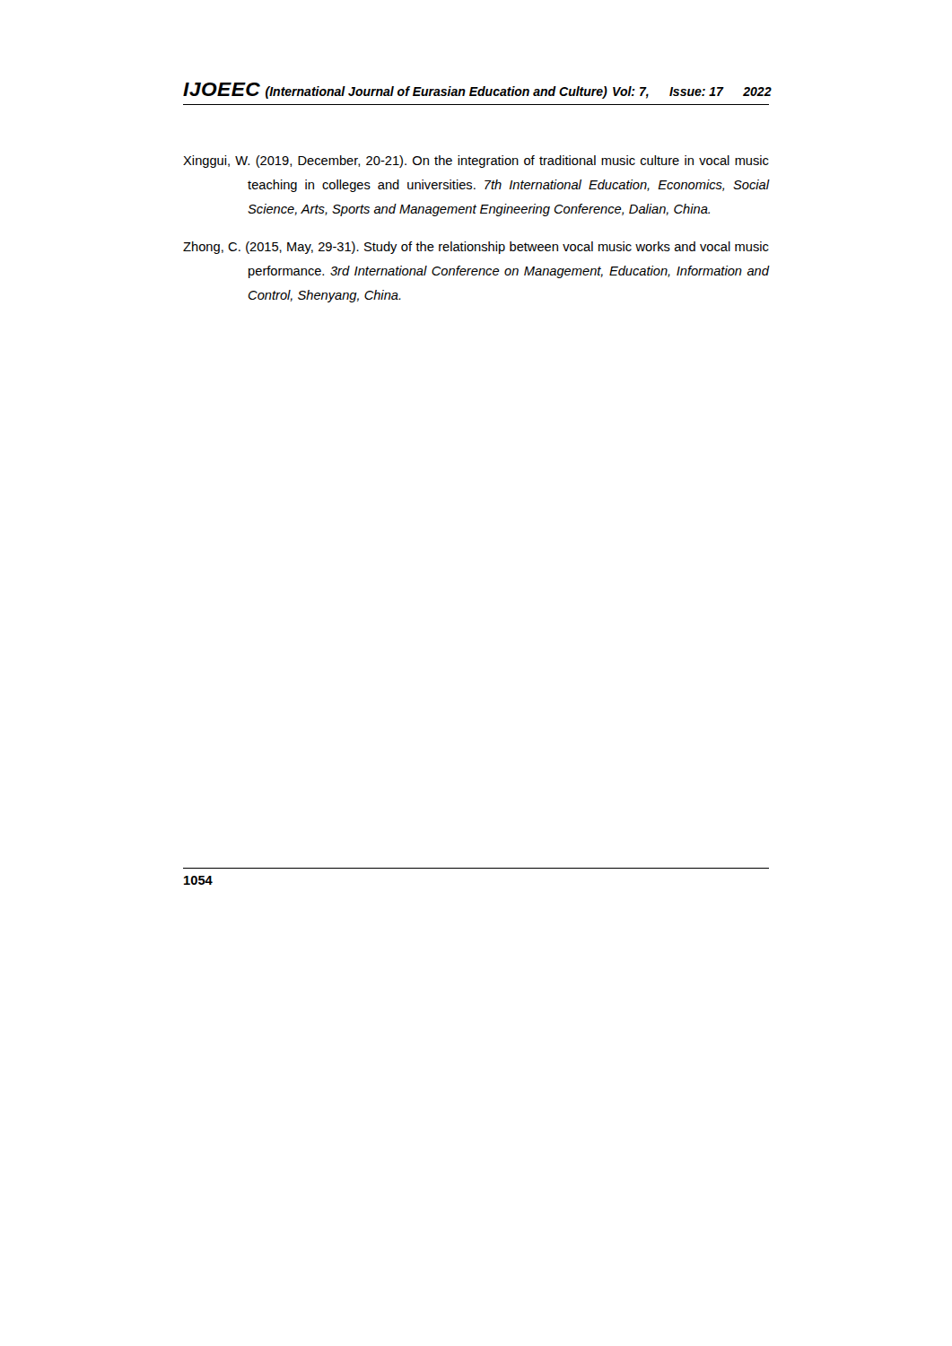IJOEEC (International Journal of Eurasian Education and Culture) Vol: 7, Issue: 17 2022
Xinggui, W. (2019, December, 20-21). On the integration of traditional music culture in vocal music teaching in colleges and universities. 7th International Education, Economics, Social Science, Arts, Sports and Management Engineering Conference, Dalian, China.
Zhong, C. (2015, May, 29-31). Study of the relationship between vocal music works and vocal music performance. 3rd International Conference on Management, Education, Information and Control, Shenyang, China.
1054